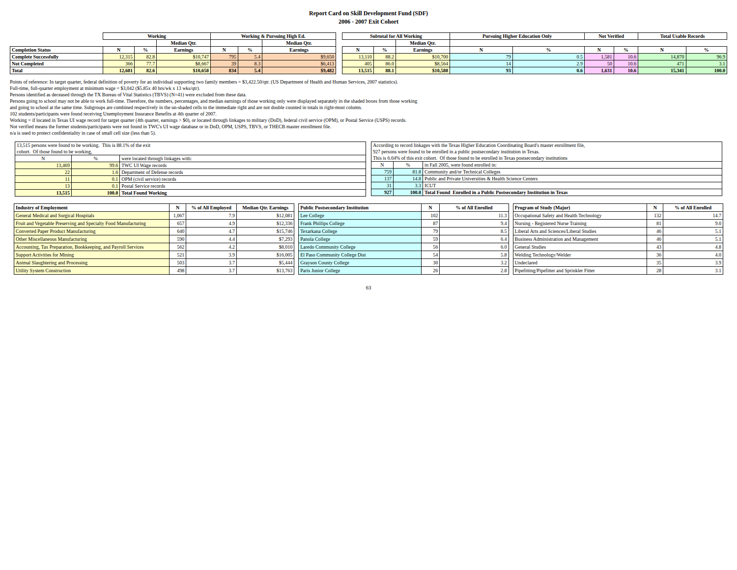Report Card on Skill Development Fund (SDF)
2006 - 2007 Exit Cohort
| | Working | Working & Pursuing High Ed. | | Subtotal for All Working | Pursuing Higher Education Only | Not Verified | Total Usable Records |
| | | | Median Qtr. | | | Median Qtr. | | | | Median Qtr. | | | | | | |
| Completion Status | N | % | Earnings | N | % | Earnings | | N | % | Earnings | N | % | N | % | N | % |
| Complete Successfully | 12,315 | 82.8 | $10,747 | 795 | 5.4 | $9,650 | | 13,110 | 88.2 | $10,700 | 79 | 0.5 | 1,581 | 10.6 | 14,870 | 96.9 |
| Not Completed | 366 | 77.7 | $8,667 | 39 | 8.3 | $6,413 | | 405 | 86.0 | $8,564 | 14 | 2.9 | 50 | 10.6 | 471 | 3.1 |
| Total | 12,681 | 82.6 | $10,658 | 834 | 5.4 | $9,482 | | 13,515 | 88.1 | $10,588 | 93 | 0.6 | 1,631 | 10.6 | 15,341 | 100.0 |
Points of reference: In target quarter, federal definition of poverty for an individual supporting two family members = $3,422.50/qtr. (US Department of Health and Human Services, 2007 statistics).
Full-time, full-quarter employment at minimum wage = $3,042 ($5.85x 40 hrs/wk x 13 wks/qtr).
Persons identified as deceased through the TX Bureau of Vital Statistics (TBVS) (N=41) were excluded from these data.
Persons going to school may not be able to work full-time. Therefore, the numbers, percentages, and median earnings of those working only were displayed separately in the shaded boxes from those working
and going to school at the same time. Subgroups are combined respectively in the un-shaded cells to the immediate right and are not double counted in totals in right-most column.
102 students/participants were found receiving Unemployment Insurance Benefits at 4th quarter of 2007.
Working = if located in Texas UI wage record for target quarter (4th quarter, earnings > $0), or located through linkages to military (DoD), federal civil service (OPM), or Postal Service (USPS) records.
Not verified means the former students/participants were not found in TWC's UI wage database or in DoD, OPM, USPS, TBVS, or THECB master enrollment file.
n/a is used to protect confidentiality in case of small cell size (less than 5).
| / 13,515 persons were found to be working. This is 88.1% of the exit / / cohort. Of those found to be working, / / N / % / were located through linkages with: / / 13,469 / 99.6 / TWC UI Wage records / / 22 / 1.6 / Department of Defense records / / 11 / 0.1 / OPM (civil service) records / / 13 / 0.1 / Postal Service records / / 13,515 / 100.0 / Total Found Working / | / According to record linkages with the Texas Higher Education Coordinating Board's master enrollment file, / / 927 persons were found to be enrolled in a public postsecondary institution in Texas. / / This is 6.04% of this exit cohort. Of those found to be enrolled in Texas postsecondary institutions / / N / % / in Fall 2005, were found enrolled in: / / 759 / 81.8 / Community and/or Technical Colleges / / 137 / 14.8 / Public and Private Universities & Health Science Centers / / 31 / 3.3 / ICUT / / 927 / 100.0 / Total Found Enrolled in a Public Postsecondary Institution in Texas / |
| / Industry of Employment / N / % of All Employed / Median Qtr. Earnings / / --- / --- / --- / --- / / General Medical and Surgical Hospitals / 1,067 / 7.9 / $12,081 / / Fruit and Vegetable Preserving and Specialty Food Manufacturing / 657 / 4.9 / $12,336 / / Converted Paper Product Manufacturing / 640 / 4.7 / $15,746 / / Other Miscellaneous Manufacturing / 590 / 4.4 / $7,293 / / Accounting, Tax Preparation, Bookkeeping, and Payroll Services / 562 / 4.2 / $8,010 / / Support Activities for Mining / 521 / 3.9 / $16,005 / / Animal Slaughtering and Processing / 503 / 3.7 / $5,444 / / Utility System Construction / 498 / 3.7 / $13,763 / | / Public Postsecondary Institution / N / % of All Enrolled / / --- / --- / --- / / Lee College / 102 / 11.3 / / Frank Phillips College / 87 / 9.4 / / Texarkana College / 79 / 8.5 / / Panola College / 59 / 6.4 / / Laredo Community College / 56 / 6.0 / / El Paso Community College Dist / 54 / 5.8 / / Grayson County College / 30 / 3.2 / / Paris Junior College / 26 / 2.8 / | / Program of Study (Major) / N / % of All Enrolled / / --- / --- / --- / / Occupational Safety and Health Technology / 132 / 14.7 / / Nursing - Registered Nurse Training / 81 / 9.0 / / Liberal Arts and Sciences/Liberal Studies / 46 / 5.1 / / Business Administration and Management / 46 / 5.1 / / General Studies / 43 / 4.8 / / Welding Technology/Welder / 36 / 4.0 / / Undeclared / 35 / 3.9 / / Pipefitting/Pipefitter and Sprinkler Fitter / 28 / 3.1 / |
63